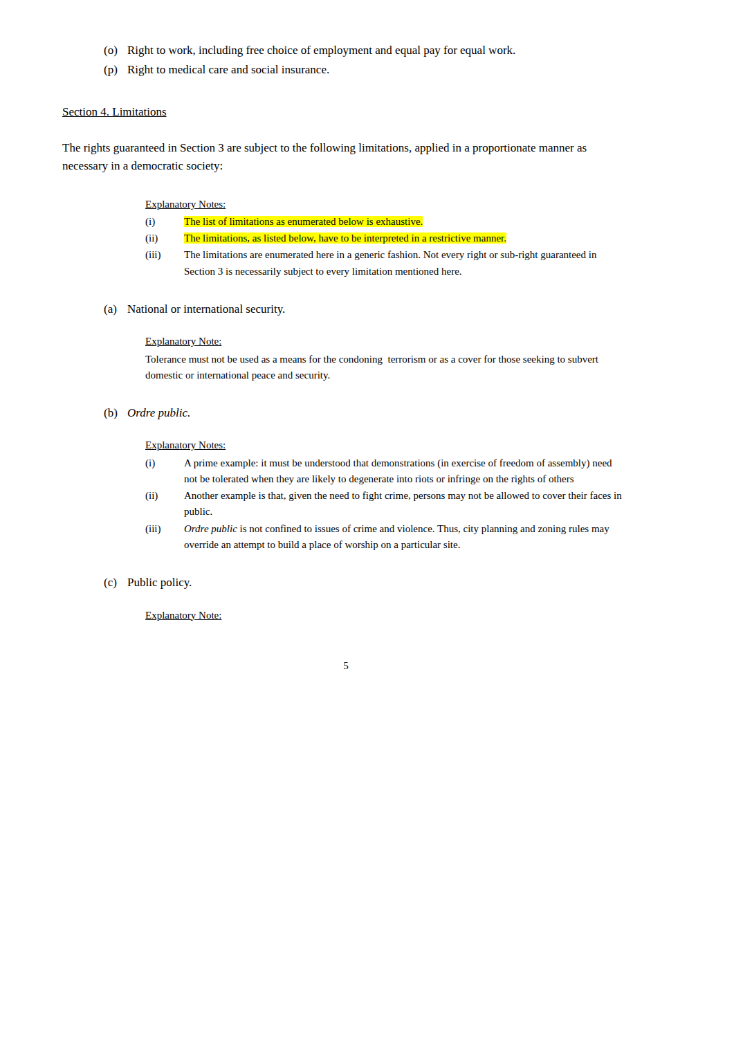(o) Right to work, including free choice of employment and equal pay for equal work.
(p) Right to medical care and social insurance.
Section 4. Limitations
The rights guaranteed in Section 3 are subject to the following limitations, applied in a proportionate manner as necessary in a democratic society:
Explanatory Notes:
(i) The list of limitations as enumerated below is exhaustive.
(ii) The limitations, as listed below, have to be interpreted in a restrictive manner.
(iii) The limitations are enumerated here in a generic fashion. Not every right or sub-right guaranteed in Section 3 is necessarily subject to every limitation mentioned here.
(a) National or international security.
Explanatory Note:
Tolerance must not be used as a means for the condoning terrorism or as a cover for those seeking to subvert domestic or international peace and security.
(b) Ordre public.
Explanatory Notes:
(i) A prime example: it must be understood that demonstrations (in exercise of freedom of assembly) need not be tolerated when they are likely to degenerate into riots or infringe on the rights of others
(ii) Another example is that, given the need to fight crime, persons may not be allowed to cover their faces in public.
(iii) Ordre public is not confined to issues of crime and violence. Thus, city planning and zoning rules may override an attempt to build a place of worship on a particular site.
(c) Public policy.
Explanatory Note:
5